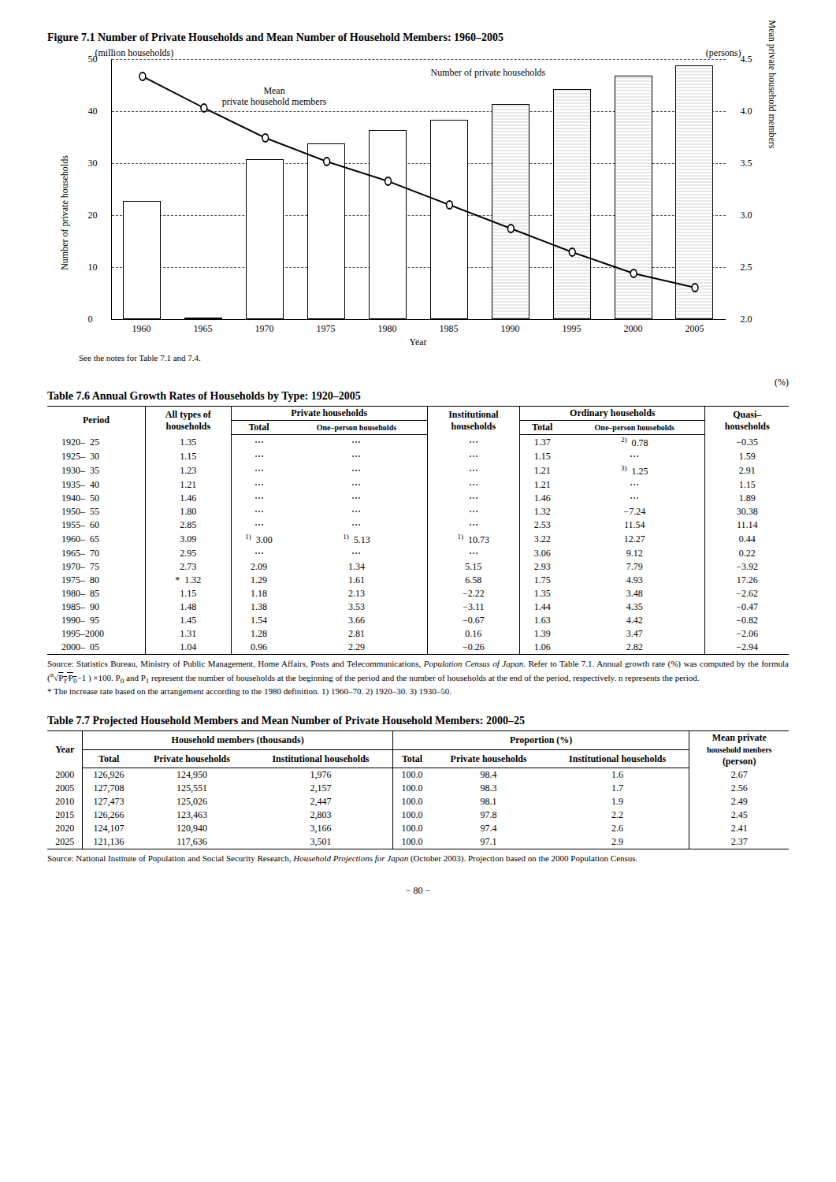Figure 7.1 Number of Private Households and Mean Number of Household Members: 1960–2005
(million households) (persons)
50
40
30
20
10
0
4.5
4.0
3.5
3.0
2.5
2.0
Mean
private household members
Number of private households
Number of private households
Mean private household members
19601965197019751980 19851990199520002005
Year
See the notes for Table 7.1 and 7.4.
(%)
Table 7.6 Annual Growth Rates of Households by Type: 1920–2005
| Period | All types of households | Private households | Institutional households | Ordinary households | Quasi– households |
| --- | --- | --- | --- | --- | --- |
| Total | One–person households | Total | One–person households |
| 1920– 25 | 1.35 | ⋯ | ⋯ | ⋯ | 1.37 | 2) 0.78 | −0.35 |
| 1925– 30 | 1.15 | ⋯ | ⋯ | ⋯ | 1.15 | ⋯ | 1.59 |
| 1930– 35 | 1.23 | ⋯ | ⋯ | ⋯ | 1.21 | 3) 1.25 | 2.91 |
| 1935– 40 | 1.21 | ⋯ | ⋯ | ⋯ | 1.21 | ⋯ | 1.15 |
| 1940– 50 | 1.46 | ⋯ | ⋯ | ⋯ | 1.46 | ⋯ | 1.89 |
| 1950– 55 | 1.80 | ⋯ | ⋯ | ⋯ | 1.32 | −7.24 | 30.38 |
| 1955– 60 | 2.85 | ⋯ | ⋯ | ⋯ | 2.53 | 11.54 | 11.14 |
| 1960– 65 | 3.09 | 1) 3.00 | 1) 5.13 | 1) 10.73 | 3.22 | 12.27 | 0.44 |
| 1965– 70 | 2.95 | ⋯ | ⋯ | ⋯ | 3.06 | 9.12 | 0.22 |
| 1970– 75 | 2.73 | 2.09 | 1.34 | 5.15 | 2.93 | 7.79 | −3.92 |
| 1975– 80 | * 1.32 | 1.29 | 1.61 | 6.58 | 1.75 | 4.93 | 17.26 |
| 1980– 85 | 1.15 | 1.18 | 2.13 | −2.22 | 1.35 | 3.48 | −2.62 |
| 1985– 90 | 1.48 | 1.38 | 3.53 | −3.11 | 1.44 | 4.35 | −0.47 |
| 1990– 95 | 1.45 | 1.54 | 3.66 | −0.67 | 1.63 | 4.42 | −0.82 |
| 1995–2000 | 1.31 | 1.28 | 2.81 | 0.16 | 1.39 | 3.47 | −2.06 |
| 2000– 05 | 1.04 | 0.96 | 2.29 | −0.26 | 1.06 | 2.82 | −2.94 |
Source: Statistics Bureau, Ministry of Public Management, Home Affairs, Posts and Telecommunications, Population Census of Japan. Refer to Table 7.1. Annual growth rate (%) was computed by the formula (n√P1∕P0−1 ) ×100. P0 and P1 represent the number of households at the beginning of the period and the number of households at the end of the period, respectively. n represents the period.
* The increase rate based on the arrangement according to the 1980 definition. 1) 1960–70. 2) 1920–30. 3) 1930–50.
Table 7.7 Projected Household Members and Mean Number of Private Household Members: 2000–25
| Year | Household members (thousands) | Proportion (%) | Mean private household menbers (person) |
| --- | --- | --- | --- |
| Total | Private households | Institutional households | Total | Private households | Institutional households |
| 2000 | 126,926 | 124,950 | 1,976 | 100.0 | 98.4 | 1.6 | 2.67 |
| 2005 | 127,708 | 125,551 | 2,157 | 100.0 | 98.3 | 1.7 | 2.56 |
| 2010 | 127,473 | 125,026 | 2,447 | 100.0 | 98.1 | 1.9 | 2.49 |
| 2015 | 126,266 | 123,463 | 2,803 | 100.0 | 97.8 | 2.2 | 2.45 |
| 2020 | 124,107 | 120,940 | 3,166 | 100.0 | 97.4 | 2.6 | 2.41 |
| 2025 | 121,136 | 117,636 | 3,501 | 100.0 | 97.1 | 2.9 | 2.37 |
Source: National Institute of Population and Social Security Research, Household Projections for Japan (October 2003). Projection based on the 2000 Population Census.
− 80 −